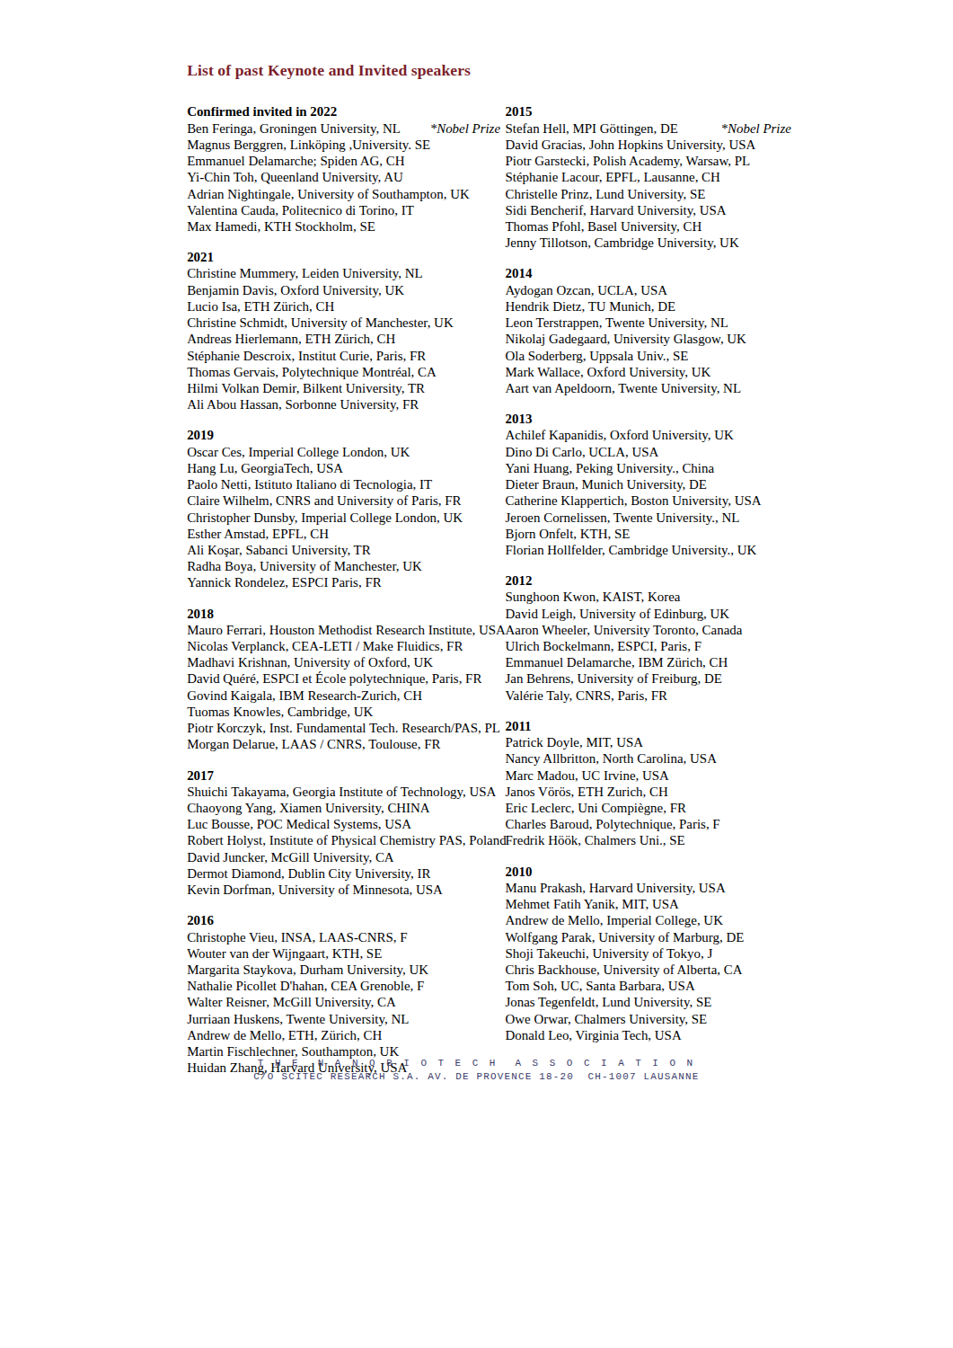List of past Keynote and Invited speakers
Confirmed invited in 2022
Ben Feringa, Groningen University, NL *Nobel Prize
Magnus Berggren, Linköping ,University. SE
Emmanuel Delamarche; Spiden AG, CH
Yi-Chin Toh, Queenland University, AU
Adrian Nightingale, University of Southampton, UK
Valentina Cauda, Politecnico di Torino, IT
Max Hamedi, KTH Stockholm, SE
2021
Christine Mummery, Leiden University, NL
Benjamin Davis, Oxford University, UK
Lucio Isa, ETH Zürich, CH
Christine Schmidt, University of Manchester, UK
Andreas Hierlemann, ETH Zürich, CH
Stéphanie Descroix, Institut Curie, Paris, FR
Thomas Gervais, Polytechnique Montréal, CA
Hilmi Volkan Demir, Bilkent University, TR
Ali Abou Hassan, Sorbonne University, FR
2019
Oscar Ces, Imperial College London, UK
Hang Lu, GeorgiaTech, USA
Paolo Netti, Istituto Italiano di Tecnologia, IT
Claire Wilhelm, CNRS and University of Paris, FR
Christopher Dunsby, Imperial College London, UK
Esther Amstad, EPFL, CH
Ali Koşar, Sabanci University, TR
Radha Boya, University of Manchester, UK
Yannick Rondelez, ESPCI Paris, FR
2018
Mauro Ferrari, Houston Methodist Research Institute, USA
Nicolas Verplanck, CEA-LETI / Make Fluidics, FR
Madhavi Krishnan, University of Oxford, UK
David Quéré, ESPCI et École polytechnique, Paris, FR
Govind Kaigala, IBM Research-Zurich, CH
Tuomas Knowles, Cambridge, UK
Piotr Korczyk, Inst. Fundamental Tech. Research/PAS, PL
Morgan Delarue, LAAS / CNRS, Toulouse, FR
2017
Shuichi Takayama, Georgia Institute of Technology, USA
Chaoyong Yang, Xiamen University, CHINA
Luc Bousse, POC Medical Systems, USA
Robert Holyst, Institute of Physical Chemistry PAS, Poland
David Juncker, McGill University, CA
Dermot Diamond, Dublin City University, IR
Kevin Dorfman, University of Minnesota, USA
2016
Christophe Vieu, INSA, LAAS-CNRS, F
Wouter van der Wijngaart, KTH, SE
Margarita Staykova, Durham University, UK
Nathalie Picollet D'hahan, CEA Grenoble, F
Walter Reisner, McGill University, CA
Jurriaan Huskens, Twente University, NL
Andrew de Mello, ETH, Zürich, CH
Martin Fischlechner, Southampton, UK
Huidan Zhang, Harvard University, USA
2015
Stefan Hell, MPI Göttingen, DE *Nobel Prize
David Gracias, John Hopkins University, USA
Piotr Garstecki, Polish Academy, Warsaw, PL
Stéphanie Lacour, EPFL, Lausanne, CH
Christelle Prinz, Lund University, SE
Sidi Bencherif, Harvard University, USA
Thomas Pfohl, Basel University, CH
Jenny Tillotson, Cambridge University, UK
2014
Aydogan Ozcan, UCLA, USA
Hendrik Dietz, TU Munich, DE
Leon Terstrappen, Twente University, NL
Nikolaj Gadegaard, University Glasgow, UK
Ola Soderberg, Uppsala Univ., SE
Mark Wallace, Oxford University, UK
Aart van Apeldoorn, Twente University, NL
2013
Achilef Kapanidis, Oxford University, UK
Dino Di Carlo, UCLA, USA
Yani Huang, Peking University., China
Dieter Braun, Munich University, DE
Catherine Klappertich, Boston University, USA
Jeroen Cornelissen, Twente University., NL
Bjorn Onfelt, KTH, SE
Florian Hollfelder, Cambridge University., UK
2012
Sunghoon Kwon, KAIST, Korea
David Leigh, University of Edinburg, UK
Aaron Wheeler, University Toronto, Canada
Ulrich Bockelmann, ESPCI, Paris, F
Emmanuel Delamarche, IBM Zürich, CH
Jan Behrens, University of Freiburg, DE
Valérie Taly, CNRS, Paris, FR
2011
Patrick Doyle, MIT, USA
Nancy Allbritton, North Carolina, USA
Marc Madou, UC Irvine, USA
Janos Vörös, ETH Zurich, CH
Eric Leclerc, Uni Compiègne, FR
Charles Baroud, Polytechnique, Paris, F
Fredrik Höök, Chalmers Uni., SE
2010
Manu Prakash, Harvard University, USA
Mehmet Fatih Yanik, MIT, USA
Andrew de Mello, Imperial College, UK
Wolfgang Parak, University of Marburg, DE
Shoji Takeuchi, University of Tokyo, J
Chris Backhouse, University of Alberta, CA
Tom Soh, UC, Santa Barbara, USA
Jonas Tegenfeldt, Lund University, SE
Owe Orwar, Chalmers University, SE
Donald Leo, Virginia Tech, USA
T H E N A N O B I O T E C H A S S O C I A T I O N
C/O SCITEC RESEARCH S.A. AV. DE PROVENCE 18-20 CH-1007 LAUSANNE